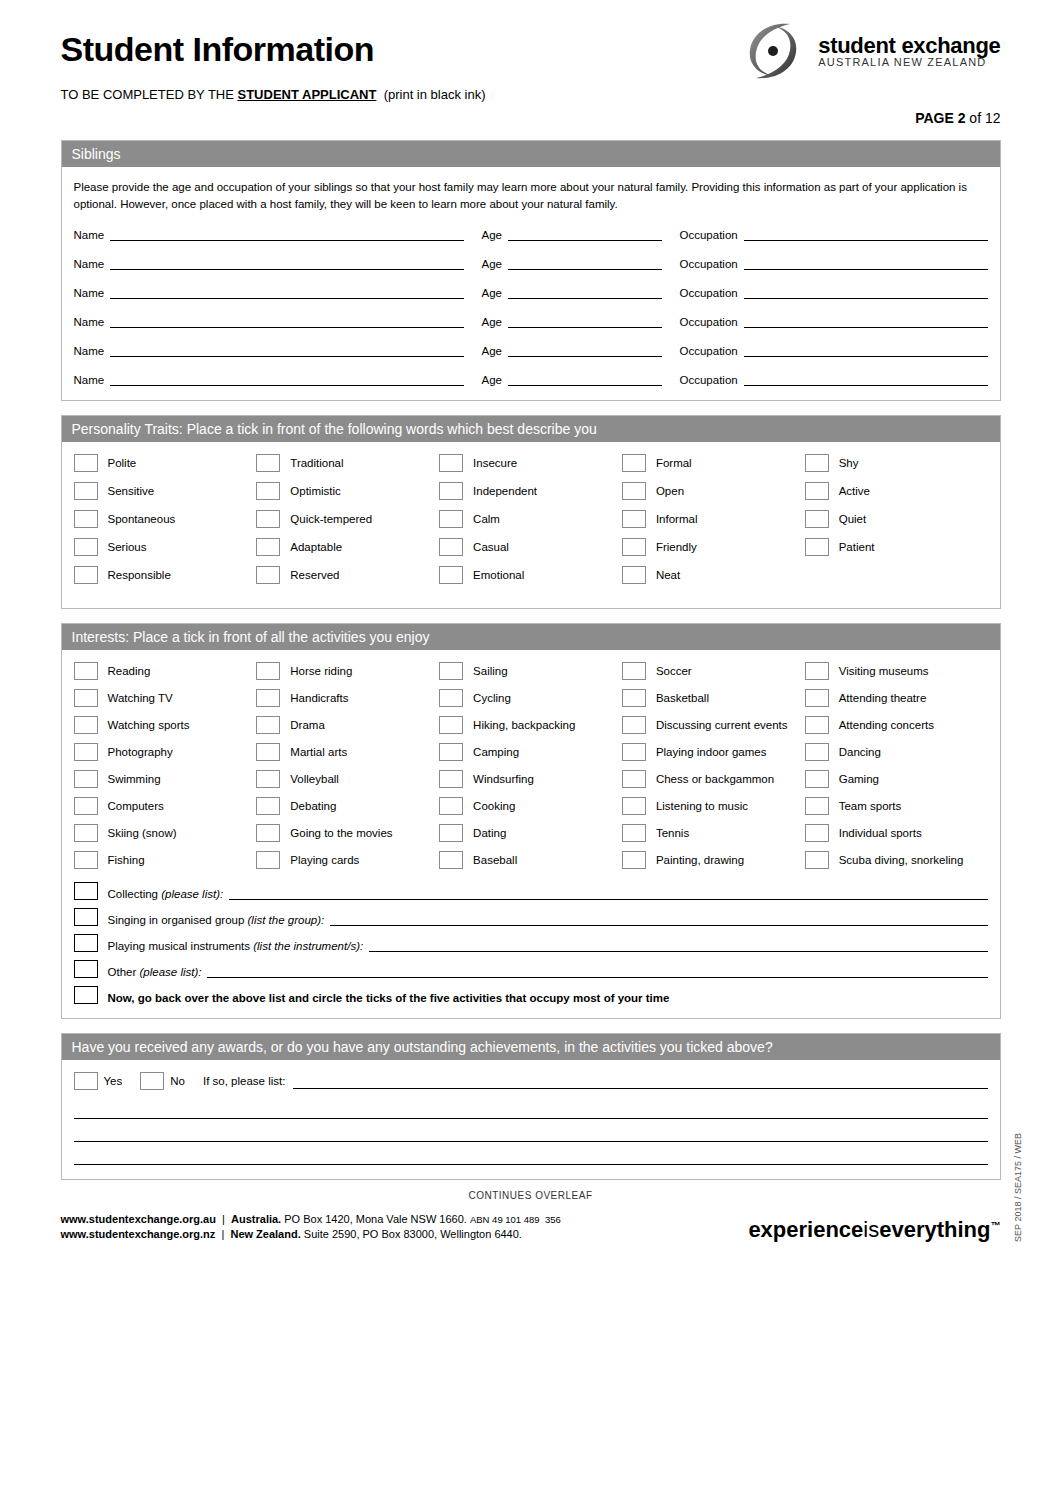Student Information
TO BE COMPLETED BY THE STUDENT APPLICANT (print in black ink)
student exchange
AUSTRALIA NEW ZEALAND
PAGE 2 of 12
Siblings
Please provide the age and occupation of your siblings so that your host family may learn more about your natural family. Providing this information as part of your application is optional. However, once placed with a host family, they will be keen to learn more about your natural family.
Name
Age
Occupation
Name
Age
Occupation
Name
Age
Occupation
Name
Age
Occupation
Name
Age
Occupation
Name
Age
Occupation
Personality Traits: Place a tick in front of the following words which best describe you
Polite
Sensitive
Spontaneous
Serious
Responsible
Traditional
Optimistic
Quick-tempered
Adaptable
Reserved
Insecure
Independent
Calm
Casual
Emotional
Formal
Open
Informal
Friendly
Neat
Shy
Active
Quiet
Patient
Interests: Place a tick in front of all the activities you enjoy
Reading
Watching TV
Watching sports
Photography
Swimming
Computers
Skiing (snow)
Fishing
Horse riding
Handicrafts
Drama
Martial arts
Volleyball
Debating
Going to the movies
Playing cards
Sailing
Cycling
Hiking, backpacking
Camping
Windsurfing
Cooking
Dating
Baseball
Soccer
Basketball
Discussing current events
Playing indoor games
Chess or backgammon
Listening to music
Tennis
Painting, drawing
Visiting museums
Attending theatre
Attending concerts
Dancing
Gaming
Team sports
Individual sports
Scuba diving, snorkeling
Collecting (please list):
Singing in organised group (list the group):
Playing musical instruments (list the instrument/s):
Other (please list):
Now, go back over the above list and circle the ticks of the five activities that occupy most of your time
Have you received any awards, or do you have any outstanding achievements, in the activities you ticked above?
Yes No If so, please list:
SEP 2018 / SEA175 / WEB
CONTINUES OVERLEAF
www.studentexchange.org.au | Australia. PO Box 1420, Mona Vale NSW 1660. ABN 49 101 489 356
www.studentexchange.org.nz | New Zealand. Suite 2590, PO Box 83000, Wellington 6440.
experienceiseverything™